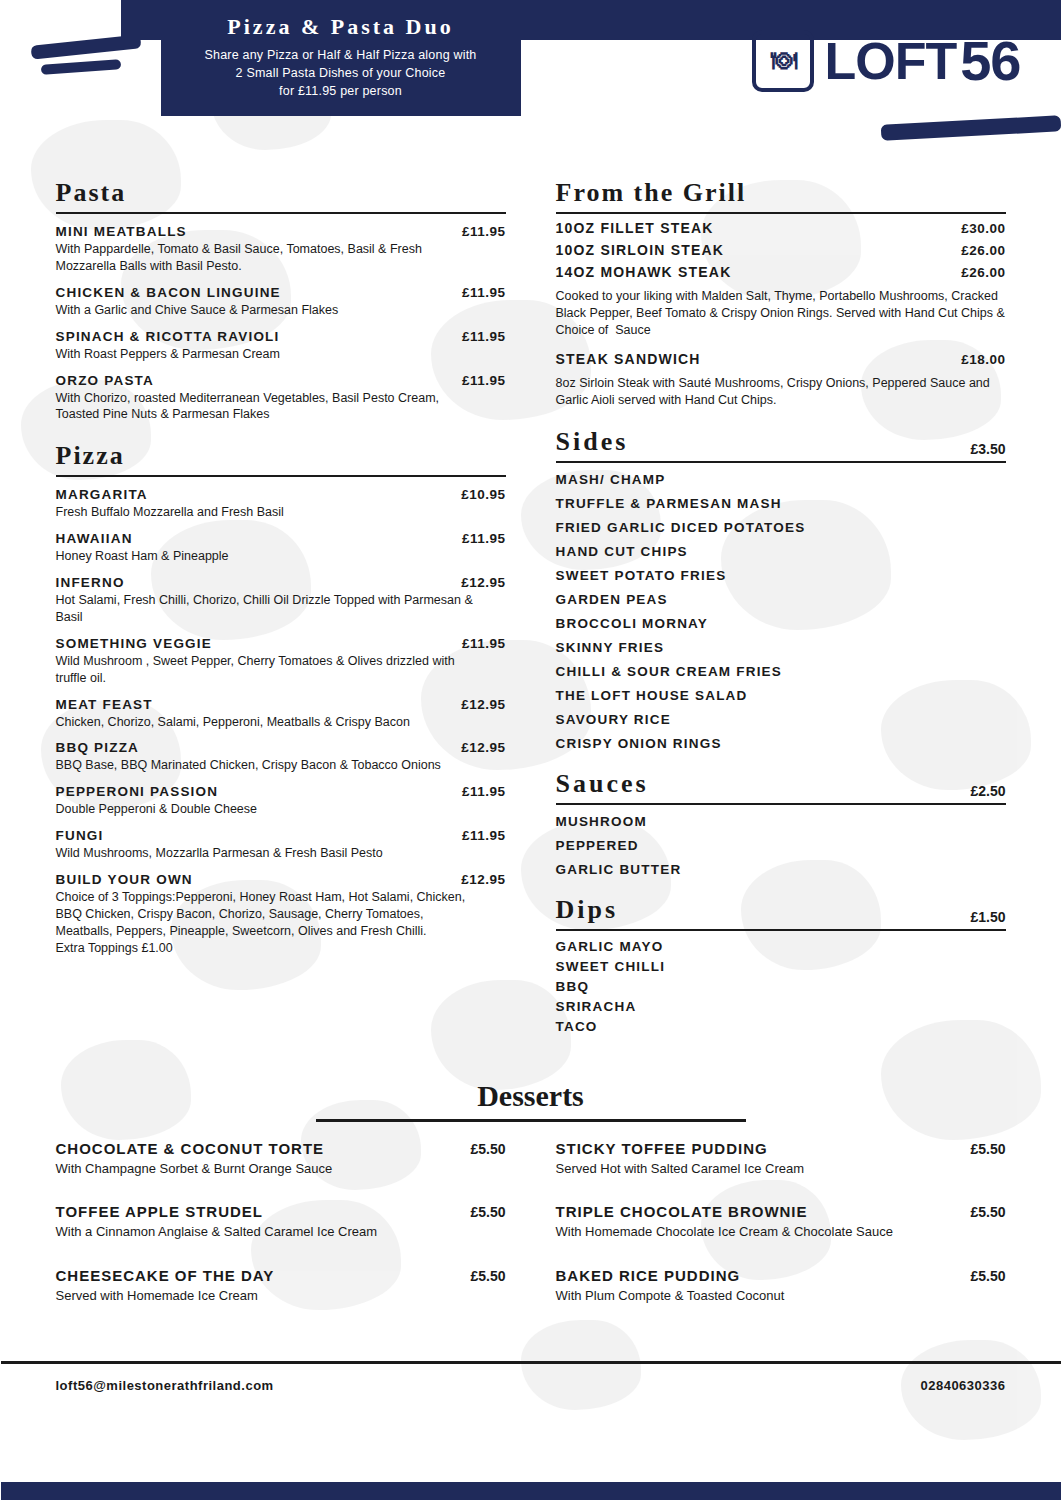Pizza & Pasta Duo
Share any Pizza or Half & Half Pizza along with
2 Small Pasta Dishes of your Choice
for £11.95 per person
🍽LOFT56
Pasta
Mini Meatballs £11.95
With Pappardelle, Tomato & Basil Sauce, Tomatoes, Basil & Fresh Mozzarella Balls with Basil Pesto.
Chicken & Bacon Linguine £11.95
With a Garlic and Chive Sauce & Parmesan Flakes
Spinach & Ricotta Ravioli £11.95
With Roast Peppers & Parmesan Cream
Orzo Pasta £11.95
With Chorizo, roasted Mediterranean Vegetables, Basil Pesto Cream, Toasted Pine Nuts & Parmesan Flakes
Pizza
Margarita £10.95
Fresh Buffalo Mozzarella and Fresh Basil
Hawaiian £11.95
Honey Roast Ham & Pineapple
Inferno £12.95
Hot Salami, Fresh Chilli, Chorizo, Chilli Oil Drizzle Topped with Parmesan & Basil
Something Veggie £11.95
Wild Mushroom , Sweet Pepper, Cherry Tomatoes & Olives drizzled with truffle oil.
Meat Feast £12.95
Chicken, Chorizo, Salami, Pepperoni, Meatballs & Crispy Bacon
BBQ Pizza £12.95
BBQ Base, BBQ Marinated Chicken, Crispy Bacon & Tobacco Onions
Pepperoni Passion £11.95
Double Pepperoni & Double Cheese
Fungi £11.95
Wild Mushrooms, Mozzarlla Parmesan & Fresh Basil Pesto
Build Your Own £12.95
Choice of 3 Toppings:Pepperoni, Honey Roast Ham, Hot Salami, Chicken, BBQ Chicken, Crispy Bacon, Chorizo, Sausage, Cherry Tomatoes, Meatballs, Peppers, Pineapple, Sweetcorn, Olives and Fresh Chilli.
Extra Toppings £1.00
From the Grill
10oz Fillet Steak £30.00
10oz Sirloin Steak £26.00
14oz Mohawk Steak £26.00
Cooked to your liking with Malden Salt, Thyme, Portabello Mushrooms, Cracked Black Pepper, Beef Tomato & Crispy Onion Rings. Served with Hand Cut Chips & Choice of Sauce
Steak Sandwich £18.00
8oz Sirloin Steak with Sauté Mushrooms, Crispy Onions, Peppered Sauce and Garlic Aioli served with Hand Cut Chips.
Sides
£3.50
Mash/ Champ
Truffle & Parmesan Mash
Fried Garlic Diced Potatoes
Hand Cut Chips
Sweet Potato Fries
Garden Peas
Broccoli Mornay
Skinny Fries
Chilli & Sour Cream Fries
The Loft House Salad
Savoury Rice
Crispy Onion Rings
Sauces
£2.50
Mushroom
Peppered
Garlic Butter
Dips
£1.50
Garlic Mayo
Sweet Chilli
BBQ
Sriracha
Taco
Desserts
Chocolate & Coconut Torte £5.50
With Champagne Sorbet & Burnt Orange Sauce
Toffee Apple Strudel £5.50
With a Cinnamon Anglaise & Salted Caramel Ice Cream
Cheesecake of the Day £5.50
Served with Homemade Ice Cream
Sticky Toffee Pudding £5.50
Served Hot with Salted Caramel Ice Cream
Triple Chocolate Brownie £5.50
With Homemade Chocolate Ice Cream & Chocolate Sauce
Baked Rice Pudding £5.50
With Plum Compote & Toasted Coconut
loft56@milestonerathfriland.com 02840630336